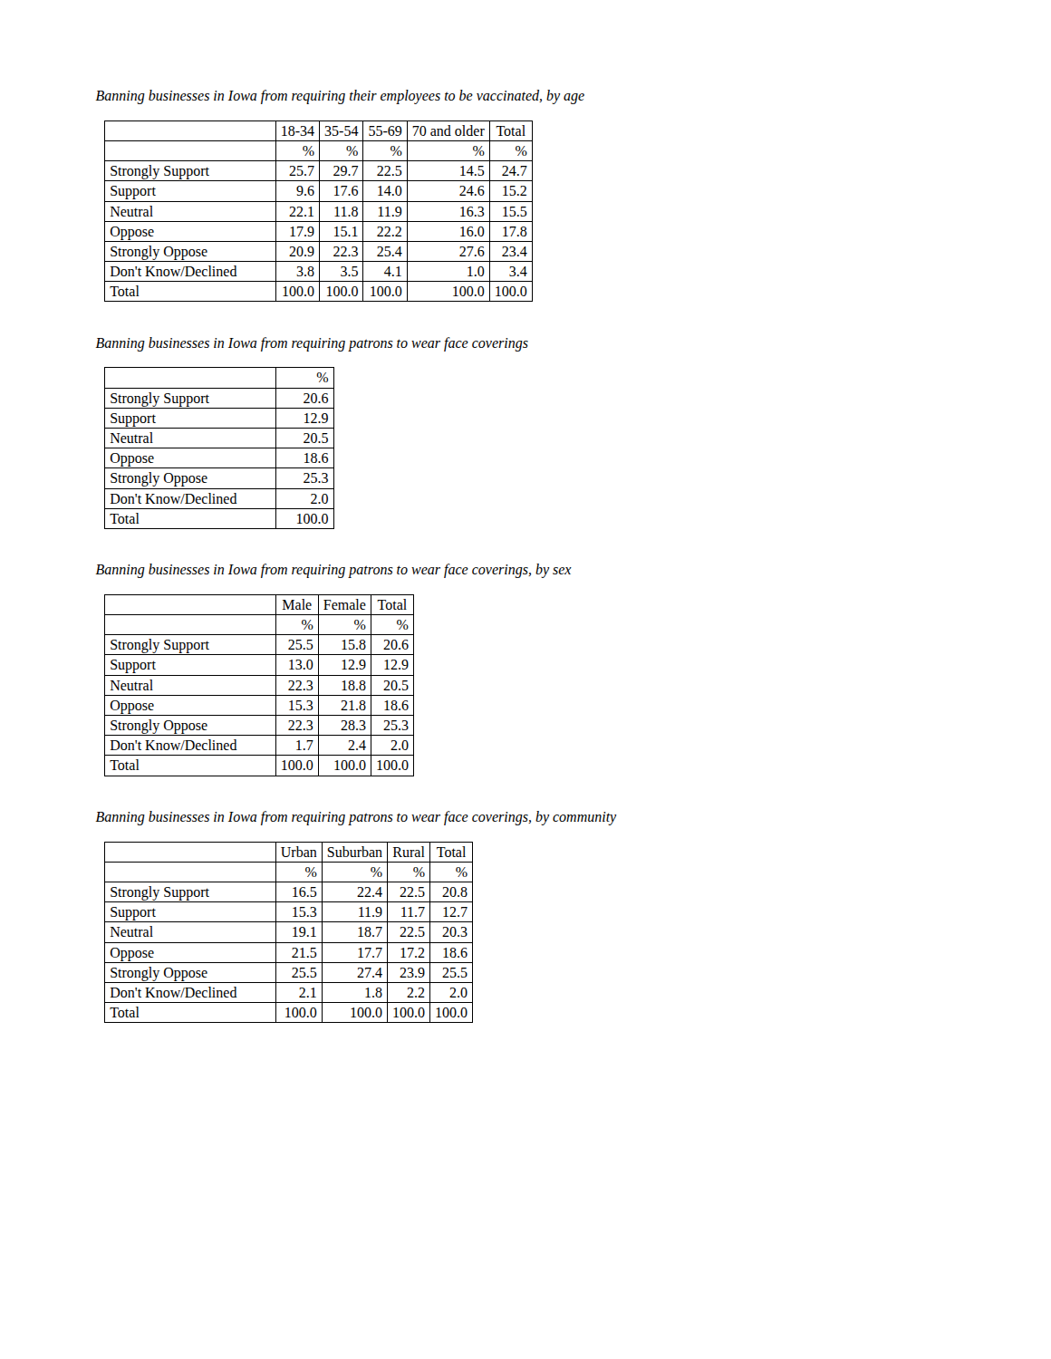Banning businesses in Iowa from requiring their employees to be vaccinated, by age
| | 18-34 | 35-54 | 55-69 | 70 and older | Total |
| | % | % | % | % | % |
| Strongly Support | 25.7 | 29.7 | 22.5 | 14.5 | 24.7 |
| Support | 9.6 | 17.6 | 14.0 | 24.6 | 15.2 |
| Neutral | 22.1 | 11.8 | 11.9 | 16.3 | 15.5 |
| Oppose | 17.9 | 15.1 | 22.2 | 16.0 | 17.8 |
| Strongly Oppose | 20.9 | 22.3 | 25.4 | 27.6 | 23.4 |
| Don't Know/Declined | 3.8 | 3.5 | 4.1 | 1.0 | 3.4 |
| Total | 100.0 | 100.0 | 100.0 | 100.0 | 100.0 |
Banning businesses in Iowa from requiring patrons to wear face coverings
| | % |
| Strongly Support | 20.6 |
| Support | 12.9 |
| Neutral | 20.5 |
| Oppose | 18.6 |
| Strongly Oppose | 25.3 |
| Don't Know/Declined | 2.0 |
| Total | 100.0 |
Banning businesses in Iowa from requiring patrons to wear face coverings, by sex
| | Male | Female | Total |
| | % | % | % |
| Strongly Support | 25.5 | 15.8 | 20.6 |
| Support | 13.0 | 12.9 | 12.9 |
| Neutral | 22.3 | 18.8 | 20.5 |
| Oppose | 15.3 | 21.8 | 18.6 |
| Strongly Oppose | 22.3 | 28.3 | 25.3 |
| Don't Know/Declined | 1.7 | 2.4 | 2.0 |
| Total | 100.0 | 100.0 | 100.0 |
Banning businesses in Iowa from requiring patrons to wear face coverings, by community
| | Urban | Suburban | Rural | Total |
| | % | % | % | % |
| Strongly Support | 16.5 | 22.4 | 22.5 | 20.8 |
| Support | 15.3 | 11.9 | 11.7 | 12.7 |
| Neutral | 19.1 | 18.7 | 22.5 | 20.3 |
| Oppose | 21.5 | 17.7 | 17.2 | 18.6 |
| Strongly Oppose | 25.5 | 27.4 | 23.9 | 25.5 |
| Don't Know/Declined | 2.1 | 1.8 | 2.2 | 2.0 |
| Total | 100.0 | 100.0 | 100.0 | 100.0 |